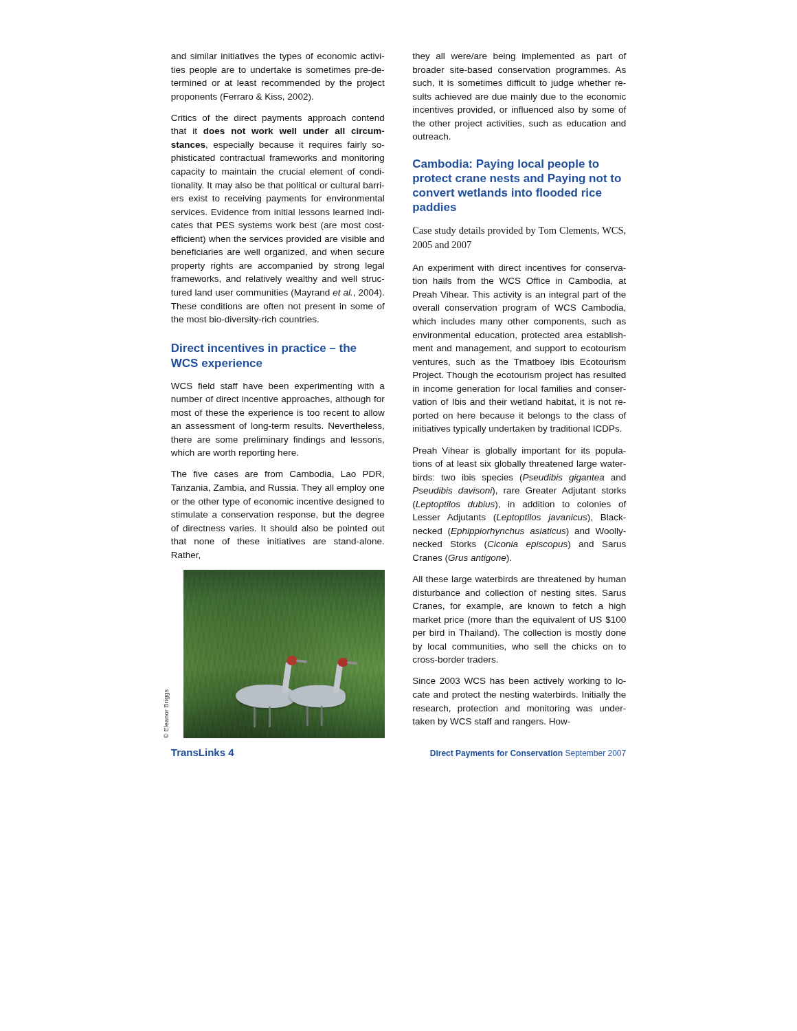and similar initiatives the types of economic activities people are to undertake is sometimes pre-determined or at least recommended by the project proponents (Ferraro & Kiss, 2002).
Critics of the direct payments approach contend that it does not work well under all circumstances, especially because it requires fairly sophisticated contractual frameworks and monitoring capacity to maintain the crucial element of conditionality. It may also be that political or cultural barriers exist to receiving payments for environmental services. Evidence from initial lessons learned indicates that PES systems work best (are most cost-efficient) when the services provided are visible and beneficiaries are well organized, and when secure property rights are accompanied by strong legal frameworks, and relatively wealthy and well structured land user communities (Mayrand et al., 2004). These conditions are often not present in some of the most bio-diversity-rich countries.
Direct incentives in practice – the WCS experience
WCS field staff have been experimenting with a number of direct incentive approaches, although for most of these the experience is too recent to allow an assessment of long-term results. Nevertheless, there are some preliminary findings and lessons, which are worth reporting here.
The five cases are from Cambodia, Lao PDR, Tanzania, Zambia, and Russia. They all employ one or the other type of economic incentive designed to stimulate a conservation response, but the degree of directness varies. It should also be pointed out that none of these initiatives are stand-alone. Rather,
© Eleanor Briggs
they all were/are being implemented as part of broader site-based conservation programmes. As such, it is sometimes difficult to judge whether results achieved are due mainly due to the economic incentives provided, or influenced also by some of the other project activities, such as education and outreach.
Cambodia: Paying local people to protect crane nests and Paying not to convert wetlands into flooded rice paddies
Case study details provided by Tom Clements, WCS, 2005 and 2007
An experiment with direct incentives for conservation hails from the WCS Office in Cambodia, at Preah Vihear. This activity is an integral part of the overall conservation program of WCS Cambodia, which includes many other components, such as environmental education, protected area establishment and management, and support to ecotourism ventures, such as the Tmatboey Ibis Ecotourism Project. Though the ecotourism project has resulted in income generation for local families and conservation of Ibis and their wetland habitat, it is not reported on here because it belongs to the class of initiatives typically undertaken by traditional ICDPs.
Preah Vihear is globally important for its populations of at least six globally threatened large waterbirds: two ibis species (Pseudibis gigantea and Pseudibis davisoni), rare Greater Adjutant storks (Leptoptilos dubius), in addition to colonies of Lesser Adjutants (Leptoptilos javanicus), Black-necked (Ephippiorhynchus asiaticus) and Woolly-necked Storks (Ciconia episcopus) and Sarus Cranes (Grus antigone).
All these large waterbirds are threatened by human disturbance and collection of nesting sites. Sarus Cranes, for example, are known to fetch a high market price (more than the equivalent of US $100 per bird in Thailand). The collection is mostly done by local communities, who sell the chicks on to cross-border traders.
Since 2003 WCS has been actively working to locate and protect the nesting waterbirds. Initially the research, protection and monitoring was undertaken by WCS staff and rangers. How-
TransLinks 4
Direct Payments for Conservation September 2007